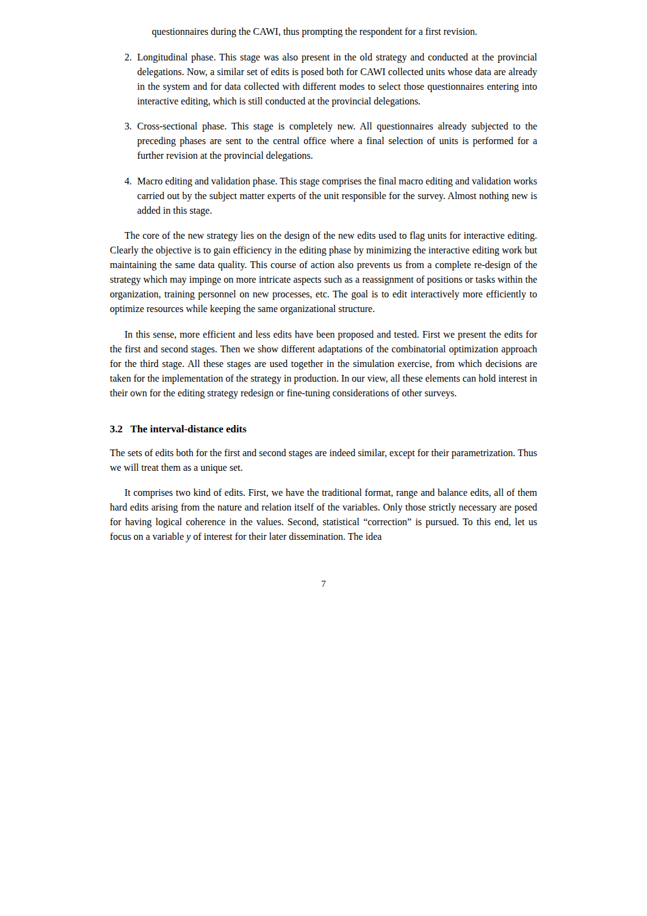questionnaires during the CAWI, thus prompting the respondent for a first revision.
Longitudinal phase. This stage was also present in the old strategy and conducted at the provincial delegations. Now, a similar set of edits is posed both for CAWI collected units whose data are already in the system and for data collected with different modes to select those questionnaires entering into interactive editing, which is still conducted at the provincial delegations.
Cross-sectional phase. This stage is completely new. All questionnaires already subjected to the preceding phases are sent to the central office where a final selection of units is performed for a further revision at the provincial delegations.
Macro editing and validation phase. This stage comprises the final macro editing and validation works carried out by the subject matter experts of the unit responsible for the survey. Almost nothing new is added in this stage.
The core of the new strategy lies on the design of the new edits used to flag units for interactive editing. Clearly the objective is to gain efficiency in the editing phase by minimizing the interactive editing work but maintaining the same data quality. This course of action also prevents us from a complete re-design of the strategy which may impinge on more intricate aspects such as a reassignment of positions or tasks within the organization, training personnel on new processes, etc. The goal is to edit interactively more efficiently to optimize resources while keeping the same organizational structure.
In this sense, more efficient and less edits have been proposed and tested. First we present the edits for the first and second stages. Then we show different adaptations of the combinatorial optimization approach for the third stage. All these stages are used together in the simulation exercise, from which decisions are taken for the implementation of the strategy in production. In our view, all these elements can hold interest in their own for the editing strategy redesign or fine-tuning considerations of other surveys.
3.2 The interval-distance edits
The sets of edits both for the first and second stages are indeed similar, except for their parametrization. Thus we will treat them as a unique set.
It comprises two kind of edits. First, we have the traditional format, range and balance edits, all of them hard edits arising from the nature and relation itself of the variables. Only those strictly necessary are posed for having logical coherence in the values. Second, statistical “correction” is pursued. To this end, let us focus on a variable y of interest for their later dissemination. The idea
7